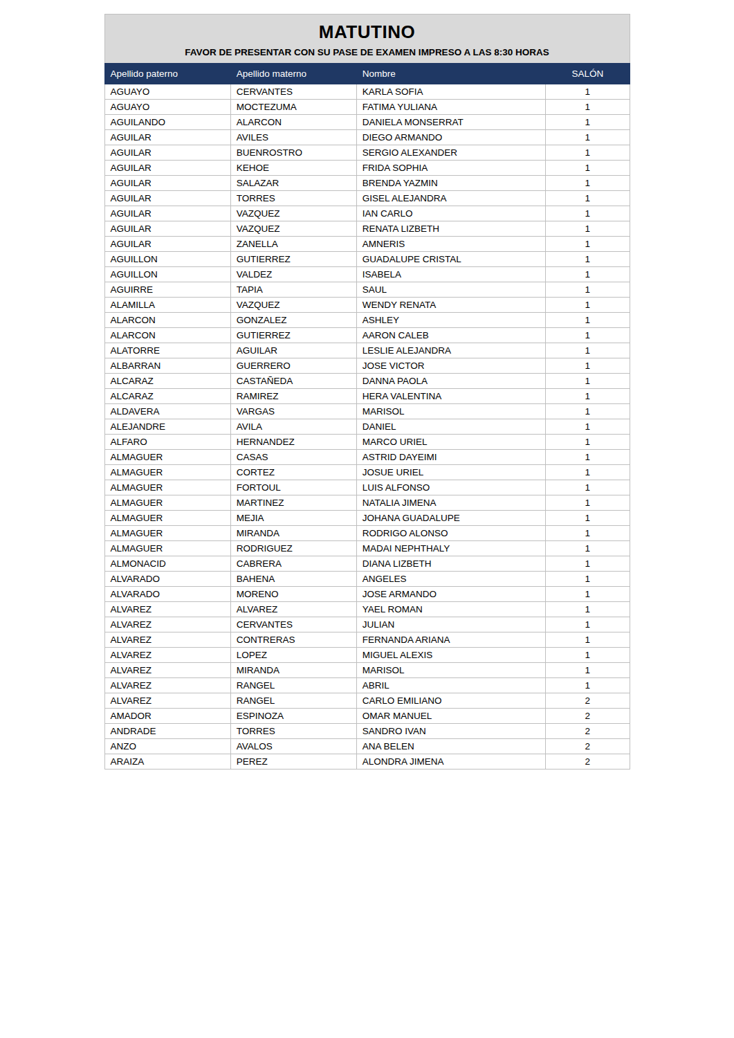MATUTINO
FAVOR DE PRESENTAR CON SU PASE DE EXAMEN IMPRESO A LAS 8:30 HORAS
| Apellido paterno | Apellido materno | Nombre | SALÓN |
| --- | --- | --- | --- |
| AGUAYO | CERVANTES | KARLA SOFIA | 1 |
| AGUAYO | MOCTEZUMA | FATIMA YULIANA | 1 |
| AGUILANDO | ALARCON | DANIELA MONSERRAT | 1 |
| AGUILAR | AVILES | DIEGO ARMANDO | 1 |
| AGUILAR | BUENROSTRO | SERGIO ALEXANDER | 1 |
| AGUILAR | KEHOE | FRIDA SOPHIA | 1 |
| AGUILAR | SALAZAR | BRENDA YAZMIN | 1 |
| AGUILAR | TORRES | GISEL ALEJANDRA | 1 |
| AGUILAR | VAZQUEZ | IAN CARLO | 1 |
| AGUILAR | VAZQUEZ | RENATA LIZBETH | 1 |
| AGUILAR | ZANELLA | AMNERIS | 1 |
| AGUILLON | GUTIERREZ | GUADALUPE CRISTAL | 1 |
| AGUILLON | VALDEZ | ISABELA | 1 |
| AGUIRRE | TAPIA | SAUL | 1 |
| ALAMILLA | VAZQUEZ | WENDY RENATA | 1 |
| ALARCON | GONZALEZ | ASHLEY | 1 |
| ALARCON | GUTIERREZ | AARON CALEB | 1 |
| ALATORRE | AGUILAR | LESLIE ALEJANDRA | 1 |
| ALBARRAN | GUERRERO | JOSE VICTOR | 1 |
| ALCARAZ | CASTAÑEDA | DANNA PAOLA | 1 |
| ALCARAZ | RAMIREZ | HERA VALENTINA | 1 |
| ALDAVERA | VARGAS | MARISOL | 1 |
| ALEJANDRE | AVILA | DANIEL | 1 |
| ALFARO | HERNANDEZ | MARCO URIEL | 1 |
| ALMAGUER | CASAS | ASTRID DAYEIMI | 1 |
| ALMAGUER | CORTEZ | JOSUE URIEL | 1 |
| ALMAGUER | FORTOUL | LUIS ALFONSO | 1 |
| ALMAGUER | MARTINEZ | NATALIA JIMENA | 1 |
| ALMAGUER | MEJIA | JOHANA GUADALUPE | 1 |
| ALMAGUER | MIRANDA | RODRIGO ALONSO | 1 |
| ALMAGUER | RODRIGUEZ | MADAI NEPHTHALY | 1 |
| ALMONACID | CABRERA | DIANA LIZBETH | 1 |
| ALVARADO | BAHENA | ANGELES | 1 |
| ALVARADO | MORENO | JOSE ARMANDO | 1 |
| ALVAREZ | ALVAREZ | YAEL ROMAN | 1 |
| ALVAREZ | CERVANTES | JULIAN | 1 |
| ALVAREZ | CONTRERAS | FERNANDA ARIANA | 1 |
| ALVAREZ | LOPEZ | MIGUEL ALEXIS | 1 |
| ALVAREZ | MIRANDA | MARISOL | 1 |
| ALVAREZ | RANGEL | ABRIL | 1 |
| ALVAREZ | RANGEL | CARLO EMILIANO | 2 |
| AMADOR | ESPINOZA | OMAR MANUEL | 2 |
| ANDRADE | TORRES | SANDRO IVAN | 2 |
| ANZO | AVALOS | ANA BELEN | 2 |
| ARAIZA | PEREZ | ALONDRA JIMENA | 2 |